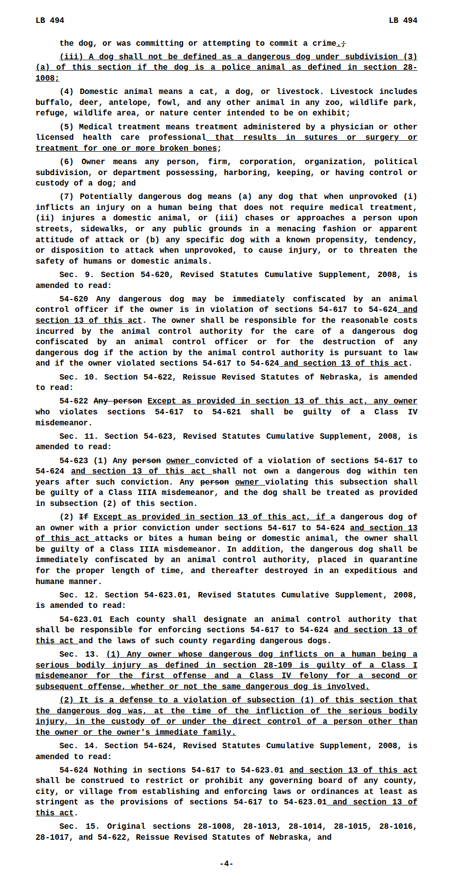LB 494 LB 494
the dog, or was committing or attempting to commit a crime.;
(iii) A dog shall not be defined as a dangerous dog under subdivision (3)(a) of this section if the dog is a police animal as defined in section 28-1008;
(4) Domestic animal means a cat, a dog, or livestock. Livestock includes buffalo, deer, antelope, fowl, and any other animal in any zoo, wildlife park, refuge, wildlife area, or nature center intended to be on exhibit;
(5) Medical treatment means treatment administered by a physician or other licensed health care professional that results in sutures or surgery or treatment for one or more broken bones;
(6) Owner means any person, firm, corporation, organization, political subdivision, or department possessing, harboring, keeping, or having control or custody of a dog; and
(7) Potentially dangerous dog means (a) any dog that when unprovoked (i) inflicts an injury on a human being that does not require medical treatment, (ii) injures a domestic animal, or (iii) chases or approaches a person upon streets, sidewalks, or any public grounds in a menacing fashion or apparent attitude of attack or (b) any specific dog with a known propensity, tendency, or disposition to attack when unprovoked, to cause injury, or to threaten the safety of humans or domestic animals.
Sec. 9. Section 54-620, Revised Statutes Cumulative Supplement, 2008, is amended to read:
54-620 Any dangerous dog may be immediately confiscated by an animal control officer if the owner is in violation of sections 54-617 to 54-624 and section 13 of this act. The owner shall be responsible for the reasonable costs incurred by the animal control authority for the care of a dangerous dog confiscated by an animal control officer or for the destruction of any dangerous dog if the action by the animal control authority is pursuant to law and if the owner violated sections 54-617 to 54-624 and section 13 of this act.
Sec. 10. Section 54-622, Reissue Revised Statutes of Nebraska, is amended to read:
54-622 Any person Except as provided in section 13 of this act, any owner who violates sections 54-617 to 54-621 shall be guilty of a Class IV misdemeanor.
Sec. 11. Section 54-623, Revised Statutes Cumulative Supplement, 2008, is amended to read:
54-623 (1) Any person owner convicted of a violation of sections 54-617 to 54-624 and section 13 of this act shall not own a dangerous dog within ten years after such conviction. Any person owner violating this subsection shall be guilty of a Class IIIA misdemeanor, and the dog shall be treated as provided in subsection (2) of this section.
(2) If Except as provided in section 13 of this act, if a dangerous dog of an owner with a prior conviction under sections 54-617 to 54-624 and section 13 of this act attacks or bites a human being or domestic animal, the owner shall be guilty of a Class IIIA misdemeanor. In addition, the dangerous dog shall be immediately confiscated by an animal control authority, placed in quarantine for the proper length of time, and thereafter destroyed in an expeditious and humane manner.
Sec. 12. Section 54-623.01, Revised Statutes Cumulative Supplement, 2008, is amended to read:
54-623.01 Each county shall designate an animal control authority that shall be responsible for enforcing sections 54-617 to 54-624 and section 13 of this act and the laws of such county regarding dangerous dogs.
Sec. 13. (1) Any owner whose dangerous dog inflicts on a human being a serious bodily injury as defined in section 28-109 is guilty of a Class I misdemeanor for the first offense and a Class IV felony for a second or subsequent offense, whether or not the same dangerous dog is involved.
(2) It is a defense to a violation of subsection (1) of this section that the dangerous dog was, at the time of the infliction of the serious bodily injury, in the custody of or under the direct control of a person other than the owner or the owner's immediate family.
Sec. 14. Section 54-624, Revised Statutes Cumulative Supplement, 2008, is amended to read:
54-624 Nothing in sections 54-617 to 54-623.01 and section 13 of this act shall be construed to restrict or prohibit any governing board of any county, city, or village from establishing and enforcing laws or ordinances at least as stringent as the provisions of sections 54-617 to 54-623.01 and section 13 of this act.
Sec. 15. Original sections 28-1008, 28-1013, 28-1014, 28-1015, 28-1016, 28-1017, and 54-622, Reissue Revised Statutes of Nebraska, and
-4-